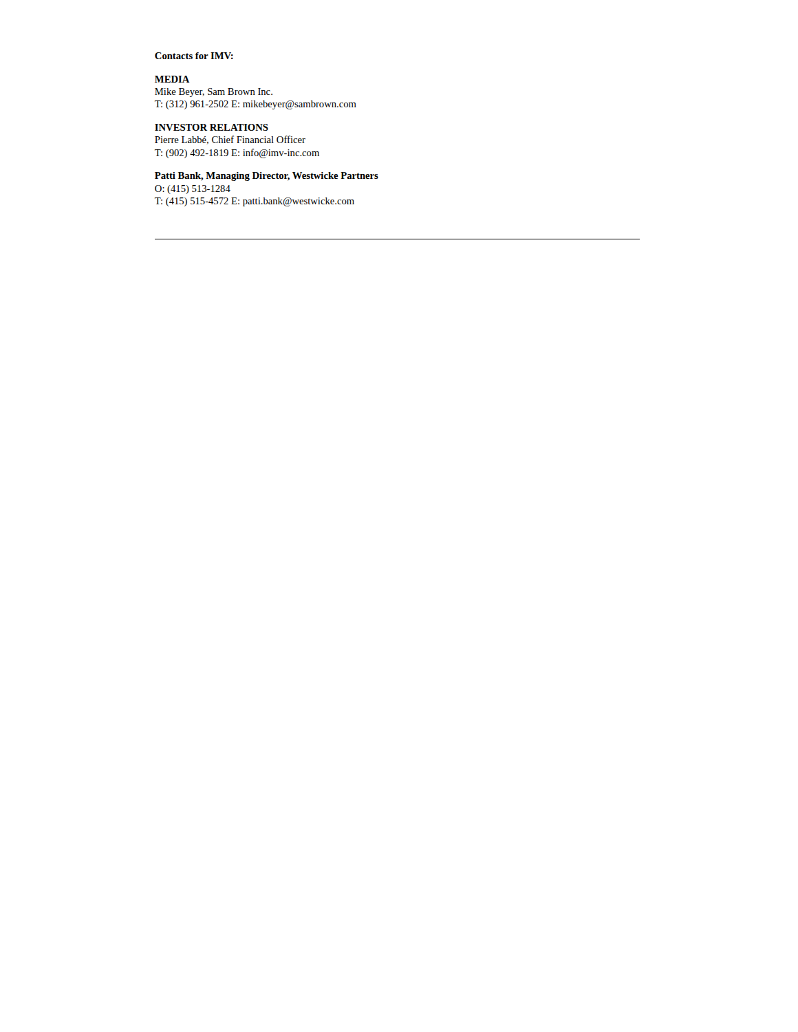Contacts for IMV:
MEDIA
Mike Beyer, Sam Brown Inc.
T: (312) 961-2502 E: mikebeyer@sambrown.com
INVESTOR RELATIONS
Pierre Labbé, Chief Financial Officer
T: (902) 492-1819 E: info@imv-inc.com
Patti Bank, Managing Director, Westwicke Partners
O: (415) 513-1284
T: (415) 515-4572 E: patti.bank@westwicke.com